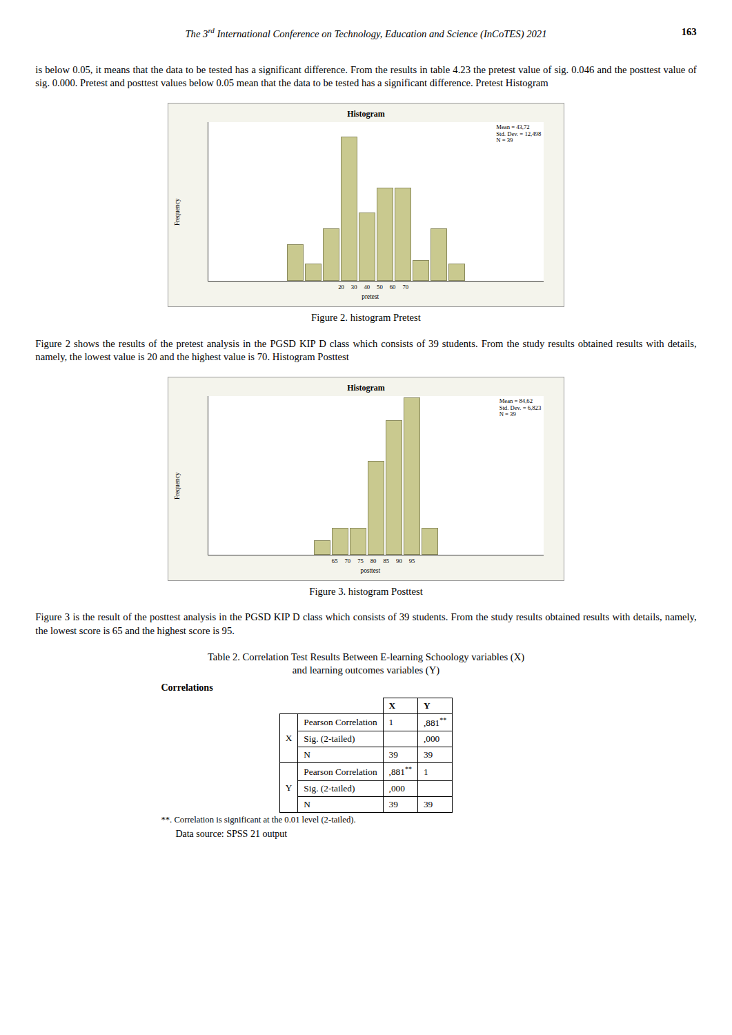The 3rd International Conference on Technology, Education and Science (InCoTES) 2021 163
is below 0.05, it means that the data to be tested has a significant difference. From the results in table 4.23 the pretest value of sig. 0.046 and the posttest value of sig. 0.000. Pretest and posttest values below 0.05 mean that the data to be tested has a significant difference. Pretest Histogram
Histogram
Frequency
Mean = 43,72
Std. Dev. = 12,498
N = 39
203040506070
pretest
Figure 2. histogram Pretest
Figure 2 shows the results of the pretest analysis in the PGSD KIP D class which consists of 39 students. From the study results obtained results with details, namely, the lowest value is 20 and the highest value is 70. Histogram Posttest
Histogram
Frequency
Mean = 84,62
Std. Dev. = 6,823
N = 39
65707580859095
posttest
Figure 3. histogram Posttest
Figure 3 is the result of the posttest analysis in the PGSD KIP D class which consists of 39 students. From the study results obtained results with details, namely, the lowest score is 65 and the highest score is 95.
Table 2. Correlation Test Results Between E-learning Schoology variables (X)
and learning outcomes variables (Y)
Correlations
| | | X | Y |
| --- | --- | --- | --- |
| X | Pearson Correlation | 1 | ,881 ** |
| Sig. (2-tailed) | | ,000 |
| N | 39 | 39 |
| Y | Pearson Correlation | ,881 ** | 1 |
| Sig. (2-tailed) | ,000 | |
| N | 39 | 39 |
**. Correlation is significant at the 0.01 level (2-tailed).
Data source: SPSS 21 output